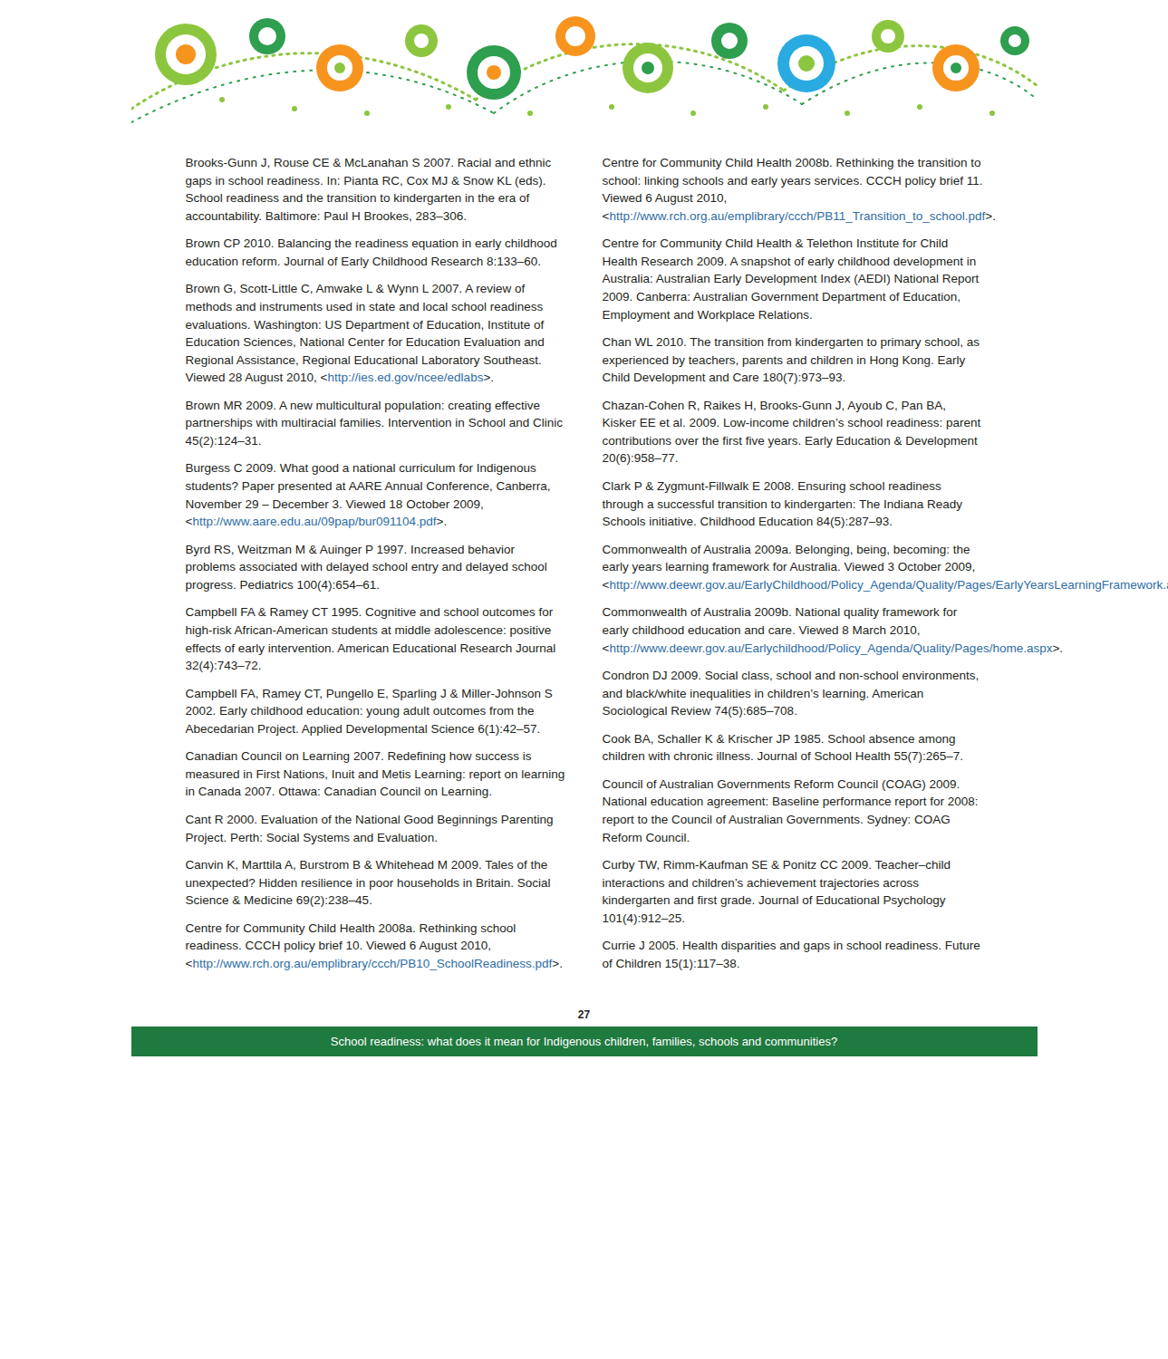Brooks-Gunn J, Rouse CE & McLanahan S 2007. Racial and ethnic gaps in school readiness. In: Pianta RC, Cox MJ & Snow KL (eds). School readiness and the transition to kindergarten in the era of accountability. Baltimore: Paul H Brookes, 283–306.
Brown CP 2010. Balancing the readiness equation in early childhood education reform. Journal of Early Childhood Research 8:133–60.
Brown G, Scott-Little C, Amwake L & Wynn L 2007. A review of methods and instruments used in state and local school readiness evaluations. Washington: US Department of Education, Institute of Education Sciences, National Center for Education Evaluation and Regional Assistance, Regional Educational Laboratory Southeast. Viewed 28 August 2010, <http://ies.ed.gov/ncee/edlabs>.
Brown MR 2009. A new multicultural population: creating effective partnerships with multiracial families. Intervention in School and Clinic 45(2):124–31.
Burgess C 2009. What good a national curriculum for Indigenous students? Paper presented at AARE Annual Conference, Canberra, November 29 – December 3. Viewed 18 October 2009, <http://www.aare.edu.au/09pap/bur091104.pdf>.
Byrd RS, Weitzman M & Auinger P 1997. Increased behavior problems associated with delayed school entry and delayed school progress. Pediatrics 100(4):654–61.
Campbell FA & Ramey CT 1995. Cognitive and school outcomes for high-risk African-American students at middle adolescence: positive effects of early intervention. American Educational Research Journal 32(4):743–72.
Campbell FA, Ramey CT, Pungello E, Sparling J & Miller-Johnson S 2002. Early childhood education: young adult outcomes from the Abecedarian Project. Applied Developmental Science 6(1):42–57.
Canadian Council on Learning 2007. Redefining how success is measured in First Nations, Inuit and Metis Learning: report on learning in Canada 2007. Ottawa: Canadian Council on Learning.
Cant R 2000. Evaluation of the National Good Beginnings Parenting Project. Perth: Social Systems and Evaluation.
Canvin K, Marttila A, Burstrom B & Whitehead M 2009. Tales of the unexpected? Hidden resilience in poor households in Britain. Social Science & Medicine 69(2):238–45.
Centre for Community Child Health 2008a. Rethinking school readiness. CCCH policy brief 10. Viewed 6 August 2010, <http://www.rch.org.au/emplibrary/ccch/PB10_SchoolReadiness.pdf>.
Centre for Community Child Health 2008b. Rethinking the transition to school: linking schools and early years services. CCCH policy brief 11. Viewed 6 August 2010, <http://www.rch.org.au/emplibrary/ccch/PB11_Transition_to_school.pdf>.
Centre for Community Child Health & Telethon Institute for Child Health Research 2009. A snapshot of early childhood development in Australia: Australian Early Development Index (AEDI) National Report 2009. Canberra: Australian Government Department of Education, Employment and Workplace Relations.
Chan WL 2010. The transition from kindergarten to primary school, as experienced by teachers, parents and children in Hong Kong. Early Child Development and Care 180(7):973–93.
Chazan-Cohen R, Raikes H, Brooks-Gunn J, Ayoub C, Pan BA, Kisker EE et al. 2009. Low-income children’s school readiness: parent contributions over the first five years. Early Education & Development 20(6):958–77.
Clark P & Zygmunt-Fillwalk E 2008. Ensuring school readiness through a successful transition to kindergarten: The Indiana Ready Schools initiative. Childhood Education 84(5):287–93.
Commonwealth of Australia 2009a. Belonging, being, becoming: the early years learning framework for Australia. Viewed 3 October 2009, <http://www.deewr.gov.au/EarlyChildhood/Policy_Agenda/Quality/Pages/EarlyYearsLearningFramework.aspx>.
Commonwealth of Australia 2009b. National quality framework for early childhood education and care. Viewed 8 March 2010, <http://www.deewr.gov.au/Earlychildhood/Policy_Agenda/Quality/Pages/home.aspx>.
Condron DJ 2009. Social class, school and non-school environments, and black/white inequalities in children’s learning. American Sociological Review 74(5):685–708.
Cook BA, Schaller K & Krischer JP 1985. School absence among children with chronic illness. Journal of School Health 55(7):265–7.
Council of Australian Governments Reform Council (COAG) 2009. National education agreement: Baseline performance report for 2008: report to the Council of Australian Governments. Sydney: COAG Reform Council.
Curby TW, Rimm-Kaufman SE & Ponitz CC 2009. Teacher–child interactions and children’s achievement trajectories across kindergarten and first grade. Journal of Educational Psychology 101(4):912–25.
Currie J 2005. Health disparities and gaps in school readiness. Future of Children 15(1):117–38.
27
School readiness: what does it mean for Indigenous children, families, schools and communities?